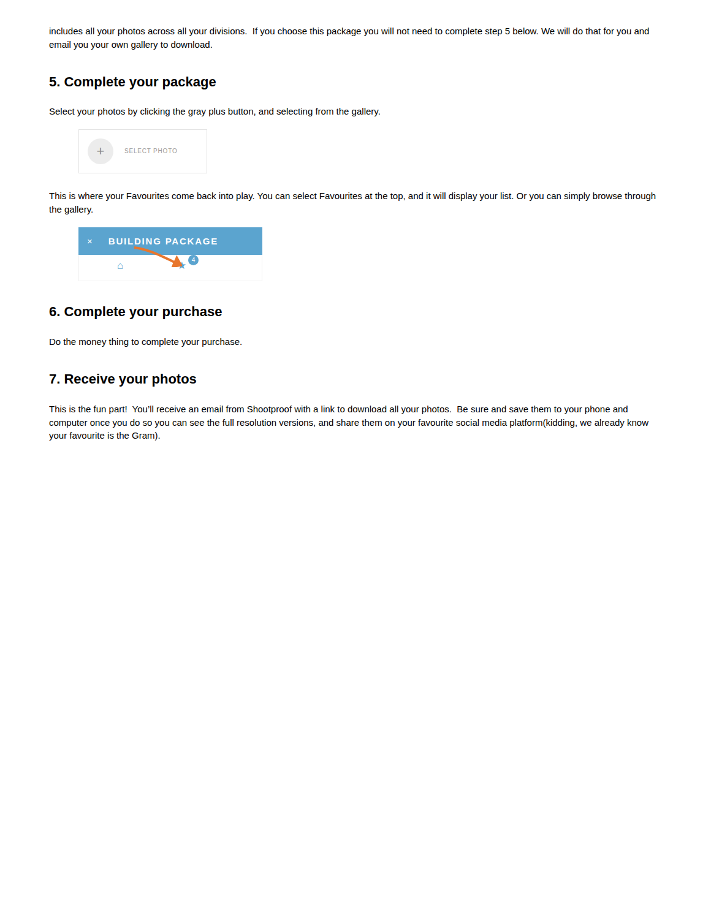includes all your photos across all your divisions. If you choose this package you will not need to complete step 5 below. We will do that for you and email you your own gallery to download.
5. Complete your package
Select your photos by clicking the gray plus button, and selecting from the gallery.
+
Select Photo
This is where your Favourites come back into play. You can select Favourites at the top, and it will display your list. Or you can simply browse through the gallery.
× BUILDING PACKAGE
⌂ ★ 4
6. Complete your purchase
Do the money thing to complete your purchase.
7. Receive your photos
This is the fun part! You’ll receive an email from Shootproof with a link to download all your photos. Be sure and save them to your phone and computer once you do so you can see the full resolution versions, and share them on your favourite social media platform(kidding, we already know your favourite is the Gram).